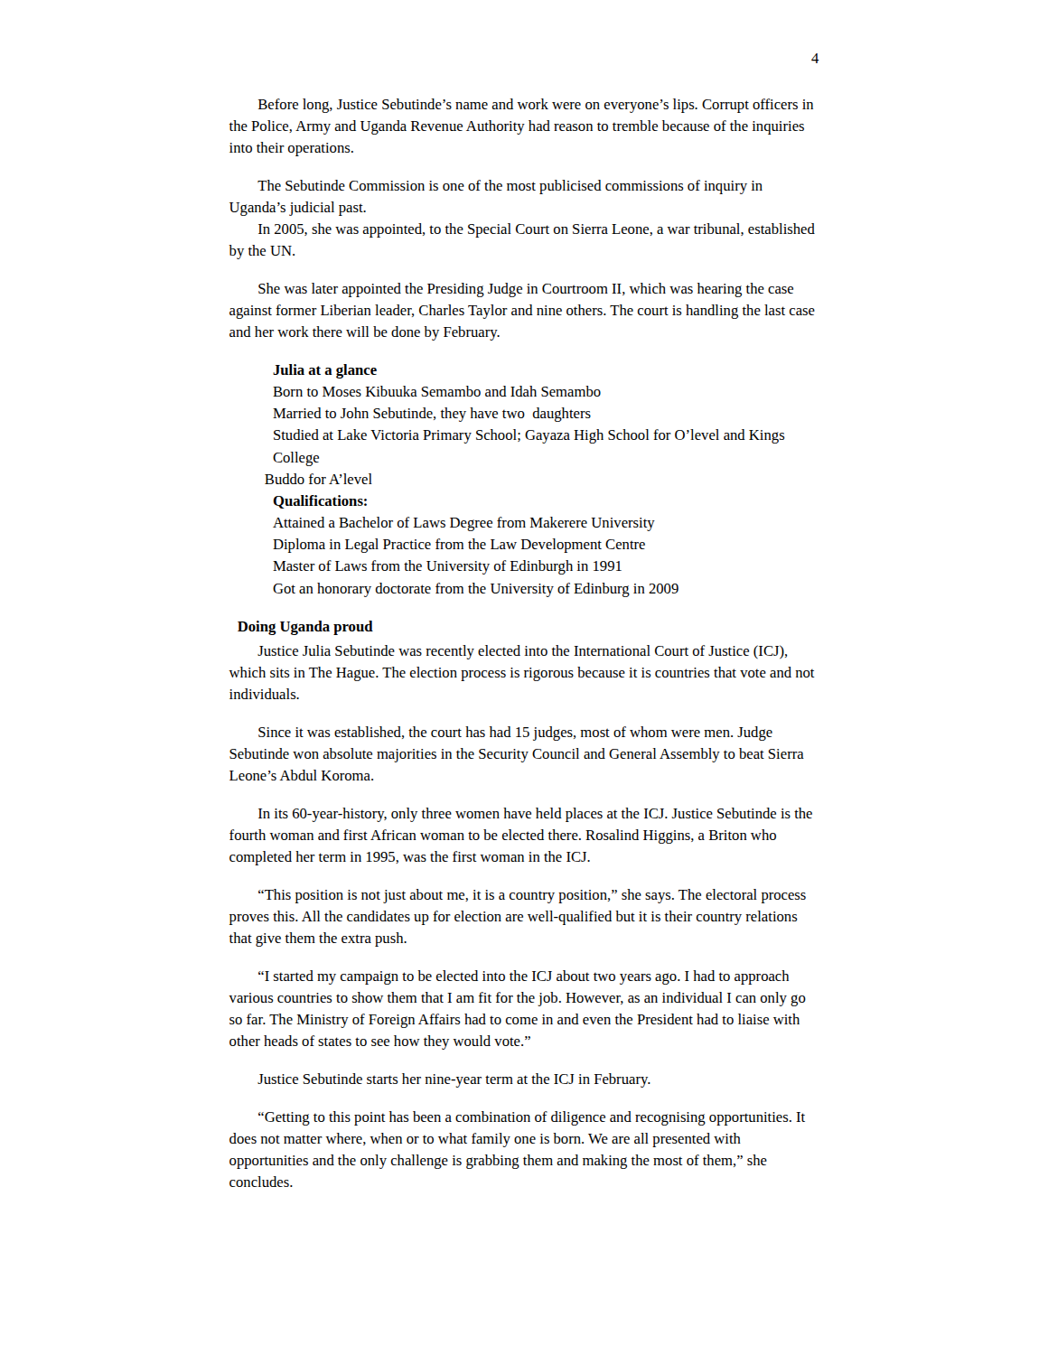4
Before long, Justice Sebutinde’s name and work were on everyone’s lips. Corrupt officers in the Police, Army and Uganda Revenue Authority had reason to tremble because of the inquiries into their operations.
The Sebutinde Commission is one of the most publicised commissions of inquiry in Uganda’s judicial past.
In 2005, she was appointed, to the Special Court on Sierra Leone, a war tribunal, established by the UN.
She was later appointed the Presiding Judge in Courtroom II, which was hearing the case against former Liberian leader, Charles Taylor and nine others. The court is handling the last case and her work there will be done by February.
Julia at a glance
Born to Moses Kibuuka Semambo and Idah Semambo
Married to John Sebutinde, they have two daughters
Studied at Lake Victoria Primary School; Gayaza High School for O’level and Kings College
Buddo for A’level
Qualifications:
Attained a Bachelor of Laws Degree from Makerere University
Diploma in Legal Practice from the Law Development Centre
Master of Laws from the University of Edinburgh in 1991
Got an honorary doctorate from the University of Edinburg in 2009
Doing Uganda proud
Justice Julia Sebutinde was recently elected into the International Court of Justice (ICJ), which sits in The Hague. The election process is rigorous because it is countries that vote and not individuals.
Since it was established, the court has had 15 judges, most of whom were men. Judge Sebutinde won absolute majorities in the Security Council and General Assembly to beat Sierra Leone’s Abdul Koroma.
In its 60-year-history, only three women have held places at the ICJ. Justice Sebutinde is the fourth woman and first African woman to be elected there. Rosalind Higgins, a Briton who completed her term in 1995, was the first woman in the ICJ.
“This position is not just about me, it is a country position,” she says. The electoral process proves this. All the candidates up for election are well-qualified but it is their country relations that give them the extra push.
“I started my campaign to be elected into the ICJ about two years ago. I had to approach various countries to show them that I am fit for the job. However, as an individual I can only go so far. The Ministry of Foreign Affairs had to come in and even the President had to liaise with other heads of states to see how they would vote.”
Justice Sebutinde starts her nine-year term at the ICJ in February.
“Getting to this point has been a combination of diligence and recognising opportunities. It does not matter where, when or to what family one is born. We are all presented with opportunities and the only challenge is grabbing them and making the most of them,” she concludes.